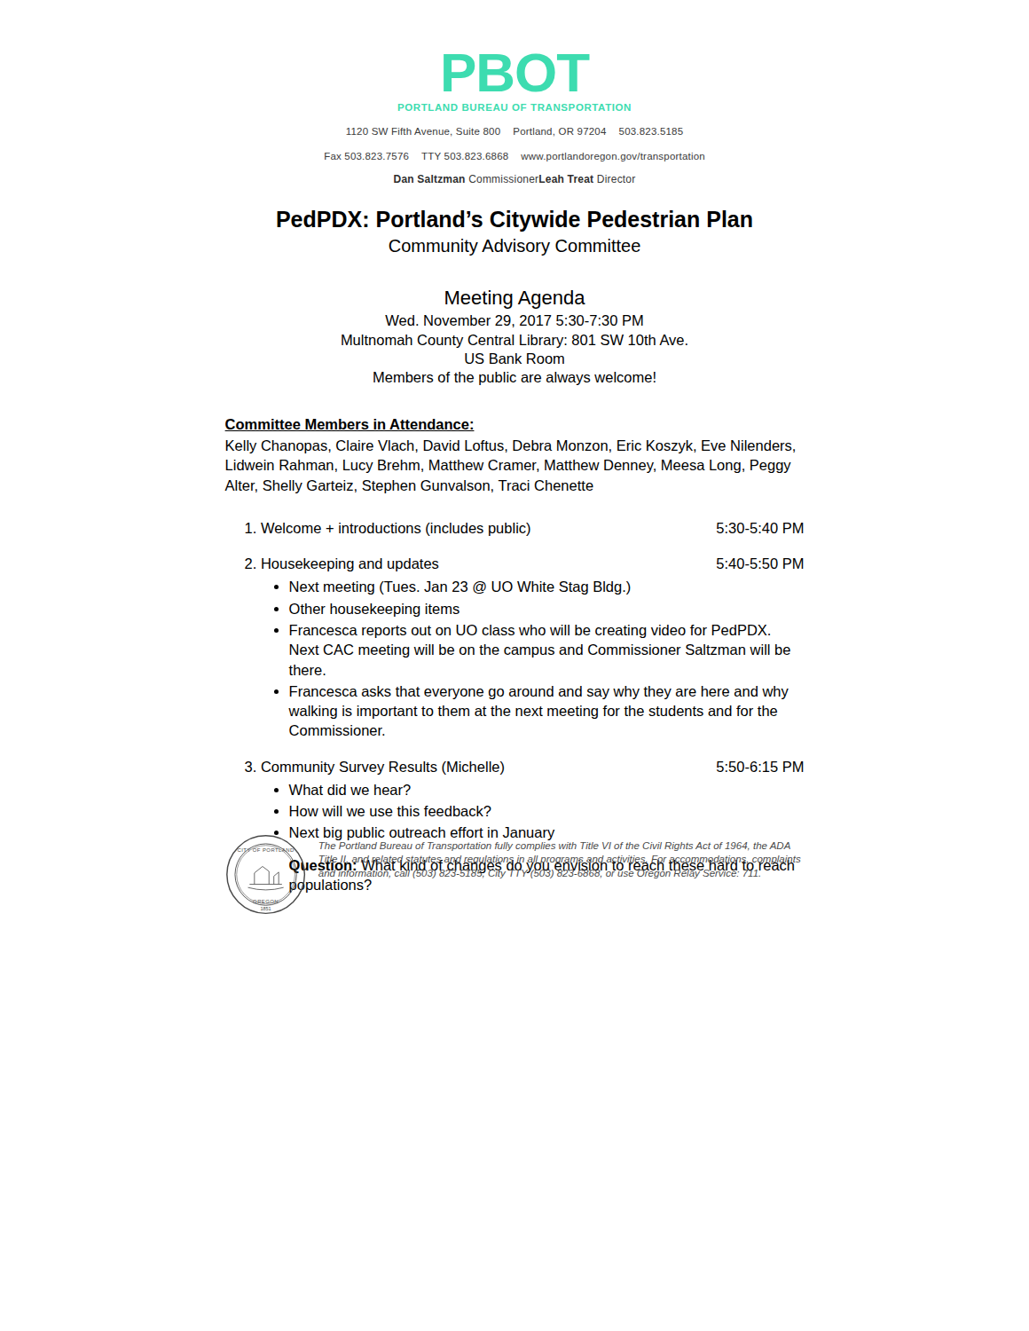PBOT
PORTLAND BUREAU OF TRANSPORTATION
1120 SW Fifth Avenue, Suite 800 Portland, OR 97204 503.823.5185
Fax 503.823.7576 TTY 503.823.6868 www.portlandoregon.gov/transportation
Dan Saltzman Commissioner Leah Treat Director
PedPDX: Portland’s Citywide Pedestrian Plan
Community Advisory Committee
Meeting Agenda
Wed. November 29, 2017 5:30-7:30 PM
Multnomah County Central Library: 801 SW 10th Ave.
US Bank Room
Members of the public are always welcome!
Committee Members in Attendance:
Kelly Chanopas, Claire Vlach, David Loftus, Debra Monzon, Eric Koszyk, Eve Nilenders, Lidwein Rahman, Lucy Brehm, Matthew Cramer, Matthew Denney, Meesa Long, Peggy Alter, Shelly Garteiz, Stephen Gunvalson, Traci Chenette
Welcome + introductions (includes public) 5:30-5:40 PM
Housekeeping and updates 5:40-5:50 PM
Next meeting (Tues. Jan 23 @ UO White Stag Bldg.)
Other housekeeping items
Francesca reports out on UO class who will be creating video for PedPDX. Next CAC meeting will be on the campus and Commissioner Saltzman will be there.
Francesca asks that everyone go around and say why they are here and why walking is important to them at the next meeting for the students and for the Commissioner.
Community Survey Results (Michelle) 5:50-6:15 PM
What did we hear?
How will we use this feedback?
Next big public outreach effort in January
Question: What kind of changes do you envision to reach these hard to reach populations?
CITY OF PORTLAND OREGON 1851
The Portland Bureau of Transportation fully complies with Title VI of the Civil Rights Act of 1964, the ADA Title II, and related statutes and regulations in all programs and activities. For accommodations, complaints and information, call (503) 823-5185, City TTY (503) 823-6868, or use Oregon Relay Service: 711.